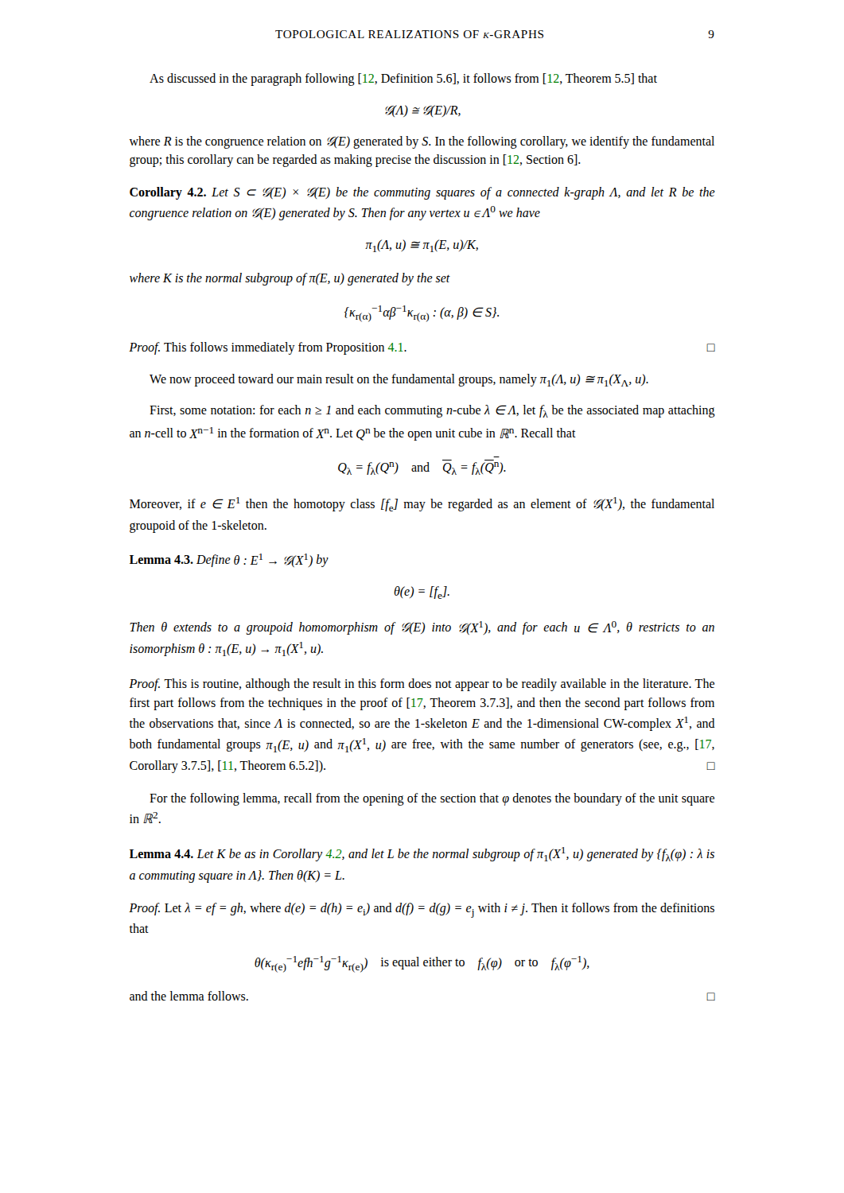TOPOLOGICAL REALIZATIONS OF k-GRAPHS 9
As discussed in the paragraph following [12, Definition 5.6], it follows from [12, Theorem 5.5] that
𝒢(Λ) ≅ 𝒢(E)/R,
where R is the congruence relation on 𝒢(E) generated by S. In the following corollary, we identify the fundamental group; this corollary can be regarded as making precise the discussion in [12, Section 6].
Corollary 4.2. Let S ⊂ 𝒢(E) × 𝒢(E) be the commuting squares of a connected k-graph Λ, and let R be the congruence relation on 𝒢(E) generated by S. Then for any vertex u ∈ Λ0 we have
π1(Λ, u) ≅ π1(E, u)/K,
where K is the normal subgroup of π(E, u) generated by the set
{κr(α)−1αβ−1κr(α) : (α, β) ∈ S}.
Proof. This follows immediately from Proposition 4.1. □
We now proceed toward our main result on the fundamental groups, namely π1(Λ, u) ≅ π1(XΛ, u).
First, some notation: for each n ≥ 1 and each commuting n-cube λ ∈ Λ, let fλ be the associated map attaching an n-cell to Xn−1 in the formation of Xn. Let Qn be the open unit cube in ℝn. Recall that
Qλ = fλ(Qn) and Qλ = fλ(Qn).
Moreover, if e ∈ E1 then the homotopy class [fe] may be regarded as an element of 𝒢(X1), the fundamental groupoid of the 1-skeleton.
Lemma 4.3. Define θ : E1 → 𝒢(X1) by
θ(e) = [fe].
Then θ extends to a groupoid homomorphism of 𝒢(E) into 𝒢(X1), and for each u ∈ Λ0, θ restricts to an isomorphism θ : π1(E, u) → π1(X1, u).
Proof. This is routine, although the result in this form does not appear to be readily available in the literature. The first part follows from the techniques in the proof of [17, Theorem 3.7.3], and then the second part follows from the observations that, since Λ is connected, so are the 1-skeleton E and the 1-dimensional CW-complex X1, and both fundamental groups π1(E, u) and π1(X1, u) are free, with the same number of generators (see, e.g., [17, Corollary 3.7.5], [11, Theorem 6.5.2]). □
For the following lemma, recall from the opening of the section that φ denotes the boundary of the unit square in ℝ2.
Lemma 4.4. Let K be as in Corollary 4.2, and let L be the normal subgroup of π1(X1, u) generated by {fλ(φ) : λ is a commuting square in Λ}. Then θ(K) = L.
Proof. Let λ = ef = gh, where d(e) = d(h) = ei) and d(f) = d(g) = ej with i ≠ j. Then it follows from the definitions that
θ(κr(e)−1efh−1g−1κr(e)) is equal either to fλ(φ) or to fλ(φ−1),
and the lemma follows. □